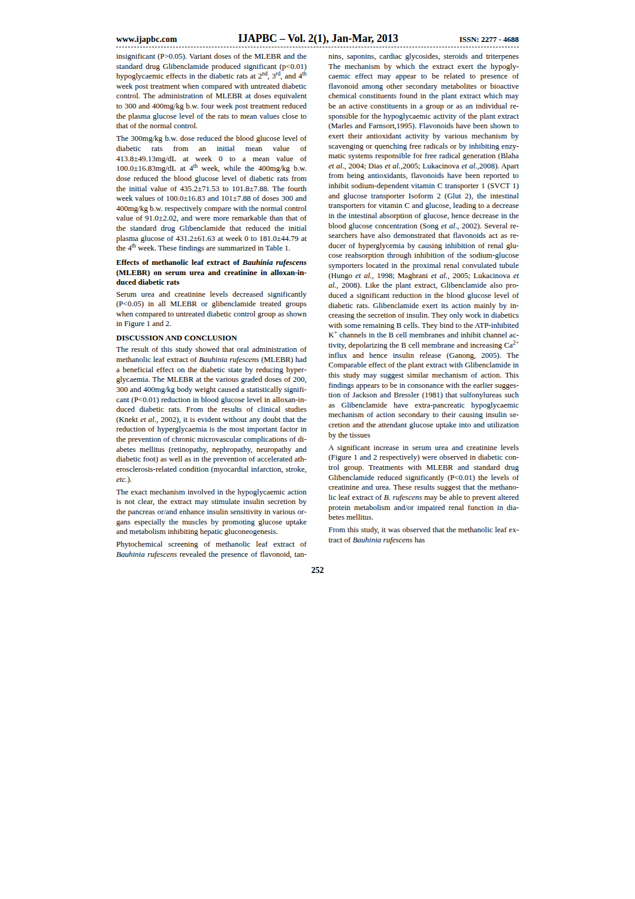www.ijapbc.com IJAPBC – Vol. 2(1), Jan-Mar, 2013 ISSN: 2277 - 4688
insignificant (P>0.05). Variant doses of the MLEBR and the standard drug Glibenclamide produced significant (p<0.01) hypoglycaemic effects in the diabetic rats at 2nd, 3rd, and 4th week post treatment when compared with untreated diabetic control. The administration of MLEBR at doses equivalent to 300 and 400mg/kg b.w. four week post treatment reduced the plasma glucose level of the rats to mean values close to that of the normal control.
The 300mg/kg b.w. dose reduced the blood glucose level of diabetic rats from an initial mean value of 413.8±49.13mg/dL at week 0 to a mean value of 100.0±16.83mg/dL at 4th week, while the 400mg/kg b.w. dose reduced the blood glucose level of diabetic rats from the initial value of 435.2±71.53 to 101.8±7.88. The fourth week values of 100.0±16.83 and 101±7.88 of doses 300 and 400mg/kg b.w. respectively compare with the normal control value of 91.0±2.02, and were more remarkable than that of the standard drug Glibenclamide that reduced the initial plasma glucose of 431.2±61.63 at week 0 to 181.0±44.79 at the 4th week. These findings are summarized in Table 1.
Effects of methanolic leaf extract of Bauhinia rufescens (MLEBR) on serum urea and creatinine in alloxan-induced diabetic rats
Serum urea and creatinine levels decreased significantly (P<0.05) in all MLEBR or glibenclamide treated groups when compared to untreated diabetic control group as shown in Figure 1 and 2.
Discussion and Conclusion
The result of this study showed that oral administration of methanolic leaf extract of Bauhinia rufescens (MLEBR) had a beneficial effect on the diabetic state by reducing hyperglycaemia. The MLEBR at the various graded doses of 200, 300 and 400mg/kg body weight caused a statistically significant (P<0.01) reduction in blood glucose level in alloxan-induced diabetic rats. From the results of clinical studies (Knekt et al., 2002), it is evident without any doubt that the reduction of hyperglycaemia is the most important factor in the prevention of chronic microvascular complications of diabetes mellitus (retinopathy, nephropathy, neuropathy and diabetic foot) as well as in the prevention of accelerated atherosclerosis-related condition (myocardial infarction, stroke, etc.).
The exact mechanism involved in the hypoglycaemic action is not clear, the extract may stimulate insulin secretion by the pancreas or/and enhance insulin sensitivity in various organs especially the muscles by promoting glucose uptake and metabolism inhibiting hepatic gluconeogenesis.
Phytochemical screening of methanolic leaf extract of Bauhinia rufescens revealed the presence of flavonoid, tannins, saponins, cardiac glycosides, steroids and triterpenes The mechanism by which the extract exert the hypoglycaemic effect may appear to be related to presence of flavonoid among other secondary metabolites or bioactive chemical constituents found in the plant extract which may be an active constituents in a group or as an individual responsible for the hypoglycaemic activity of the plant extract (Marles and Farnsort,1995). Flavonoids have been shown to exert their antioxidant activity by various mechanism by scavenging or quenching free radicals or by inhibiting enzymatic systems responsible for free radical generation (Blaha et al., 2004; Dias et al., 2005; Lukacinova et al., 2008). Apart from being antioxidants, flavonoids have been reported to inhibit sodium-dependent vitamin C transporter 1 (SVCT 1) and glucose transporter Isoform 2 (Glut 2), the intestinal transporters for vitamin C and glucose, leading to a decrease in the intestinal absorption of glucose, hence decrease in the blood glucose concentration (Song et al., 2002). Several researchers have also demonstrated that flavonoids act as reducer of hyperglycemia by causing inhibition of renal glucose reabsorption through inhibition of the sodium-glucose symporters located in the proximal renal convulated tubule (Hungo et al., 1998; Maghrani et al., 2005; Lukacinova et al., 2008). Like the plant extract, Glibenclamide also produced a significant reduction in the blood glucose level of diabetic rats. Glibenclamide exert its action mainly by increasing the secretion of insulin. They only work in diabetics with some remaining B cells. They bind to the ATP-inhibited K+ channels in the B cell membranes and inhibit channel activity, depolarizing the B cell membrane and increasing Ca2+ influx and hence insulin release (Ganong, 2005). The Comparable effect of the plant extract with Glibenclamide in this study may suggest similar mechanism of action. This findings appears to be in consonance with the earlier suggestion of Jackson and Bressler (1981) that sulfonylureas such as Glibenclamide have extra-pancreatic hypoglycaemic mechanism of action secondary to their causing insulin secretion and the attendant glucose uptake into and utilization by the tissues
A significant increase in serum urea and creatinine levels (Figure 1 and 2 respectively) were observed in diabetic control group. Treatments with MLEBR and standard drug Glibenclamide reduced significantly (P<0.01) the levels of creatinine and urea. These results suggest that the methanolic leaf extract of B. rufescens may be able to prevent altered protein metabolism and/or impaired renal function in diabetes mellitus.
From this study, it was observed that the methanolic leaf extract of Bauhinia rufescens has
252